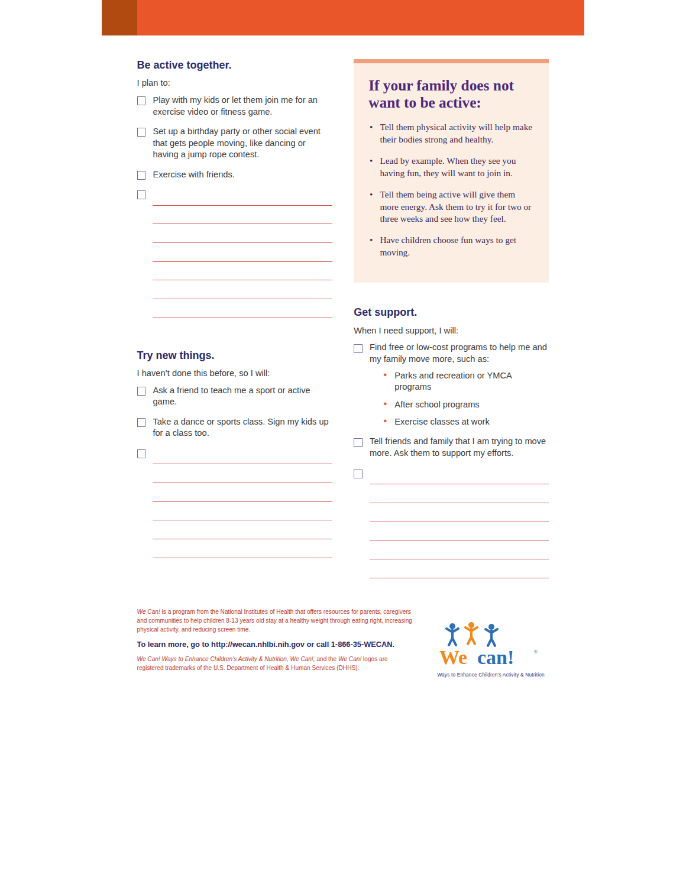Be active together.
I plan to:
Play with my kids or let them join me for an exercise video or fitness game.
Set up a birthday party or other social event that gets people moving, like dancing or having a jump rope contest.
Exercise with friends.
Try new things.
I haven’t done this before, so I will:
Ask a friend to teach me a sport or active game.
Take a dance or sports class. Sign my kids up for a class too.
If your family does not want to be active:
Tell them physical activity will help make their bodies strong and healthy.
Lead by example. When they see you having fun, they will want to join in.
Tell them being active will give them more energy. Ask them to try it for two or three weeks and see how they feel.
Have children choose fun ways to get moving.
Get support.
When I need support, I will:
Find free or low-cost programs to help me and my family move more, such as:
Parks and recreation or YMCA programs
After school programs
Exercise classes at work
Tell friends and family that I am trying to move more. Ask them to support my efforts.
We Can! is a program from the National Institutes of Health that offers resources for parents, caregivers and communities to help children 8-13 years old stay at a healthy weight through eating right, increasing physical activity, and reducing screen time.
To learn more, go to http://wecan.nhlbi.nih.gov or call 1-866-35-WECAN.
We Can! Ways to Enhance Children’s Activity & Nutrition, We Can!, and the We Can! logos are registered trademarks of the U.S. Department of Health & Human Services (DHHS).
We can! ®
Ways to Enhance Children’s Activity & Nutrition